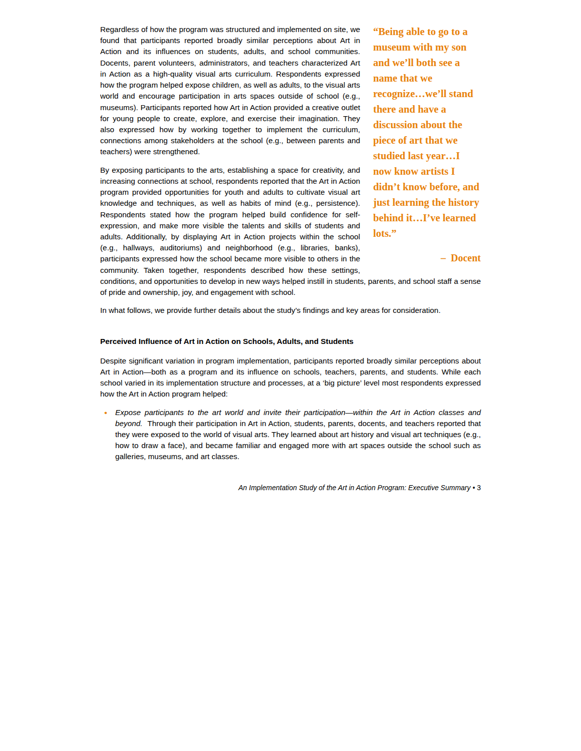“Being able to go to a museum with my son and we’ll both see a name that we recognize…we’ll stand there and have a discussion about the piece of art that we studied last year…I now know artists I didn’t know before, and just learning the history behind it…I’ve learned lots.” – Docent
Regardless of how the program was structured and implemented on site, we found that participants reported broadly similar perceptions about Art in Action and its influences on students, adults, and school communities. Docents, parent volunteers, administrators, and teachers characterized Art in Action as a high-quality visual arts curriculum. Respondents expressed how the program helped expose children, as well as adults, to the visual arts world and encourage participation in arts spaces outside of school (e.g., museums). Participants reported how Art in Action provided a creative outlet for young people to create, explore, and exercise their imagination. They also expressed how by working together to implement the curriculum, connections among stakeholders at the school (e.g., between parents and teachers) were strengthened.
By exposing participants to the arts, establishing a space for creativity, and increasing connections at school, respondents reported that the Art in Action program provided opportunities for youth and adults to cultivate visual art knowledge and techniques, as well as habits of mind (e.g., persistence). Respondents stated how the program helped build confidence for self-expression, and make more visible the talents and skills of students and adults. Additionally, by displaying Art in Action projects within the school (e.g., hallways, auditoriums) and neighborhood (e.g., libraries, banks), participants expressed how the school became more visible to others in the community. Taken together, respondents described how these settings, conditions, and opportunities to develop in new ways helped instill in students, parents, and school staff a sense of pride and ownership, joy, and engagement with school.
In what follows, we provide further details about the study’s findings and key areas for consideration.
Perceived Influence of Art in Action on Schools, Adults, and Students
Despite significant variation in program implementation, participants reported broadly similar perceptions about Art in Action—both as a program and its influence on schools, teachers, parents, and students. While each school varied in its implementation structure and processes, at a ‘big picture’ level most respondents expressed how the Art in Action program helped:
Expose participants to the art world and invite their participation—within the Art in Action classes and beyond. Through their participation in Art in Action, students, parents, docents, and teachers reported that they were exposed to the world of visual arts. They learned about art history and visual art techniques (e.g., how to draw a face), and became familiar and engaged more with art spaces outside the school such as galleries, museums, and art classes.
An Implementation Study of the Art in Action Program: Executive Summary • 3